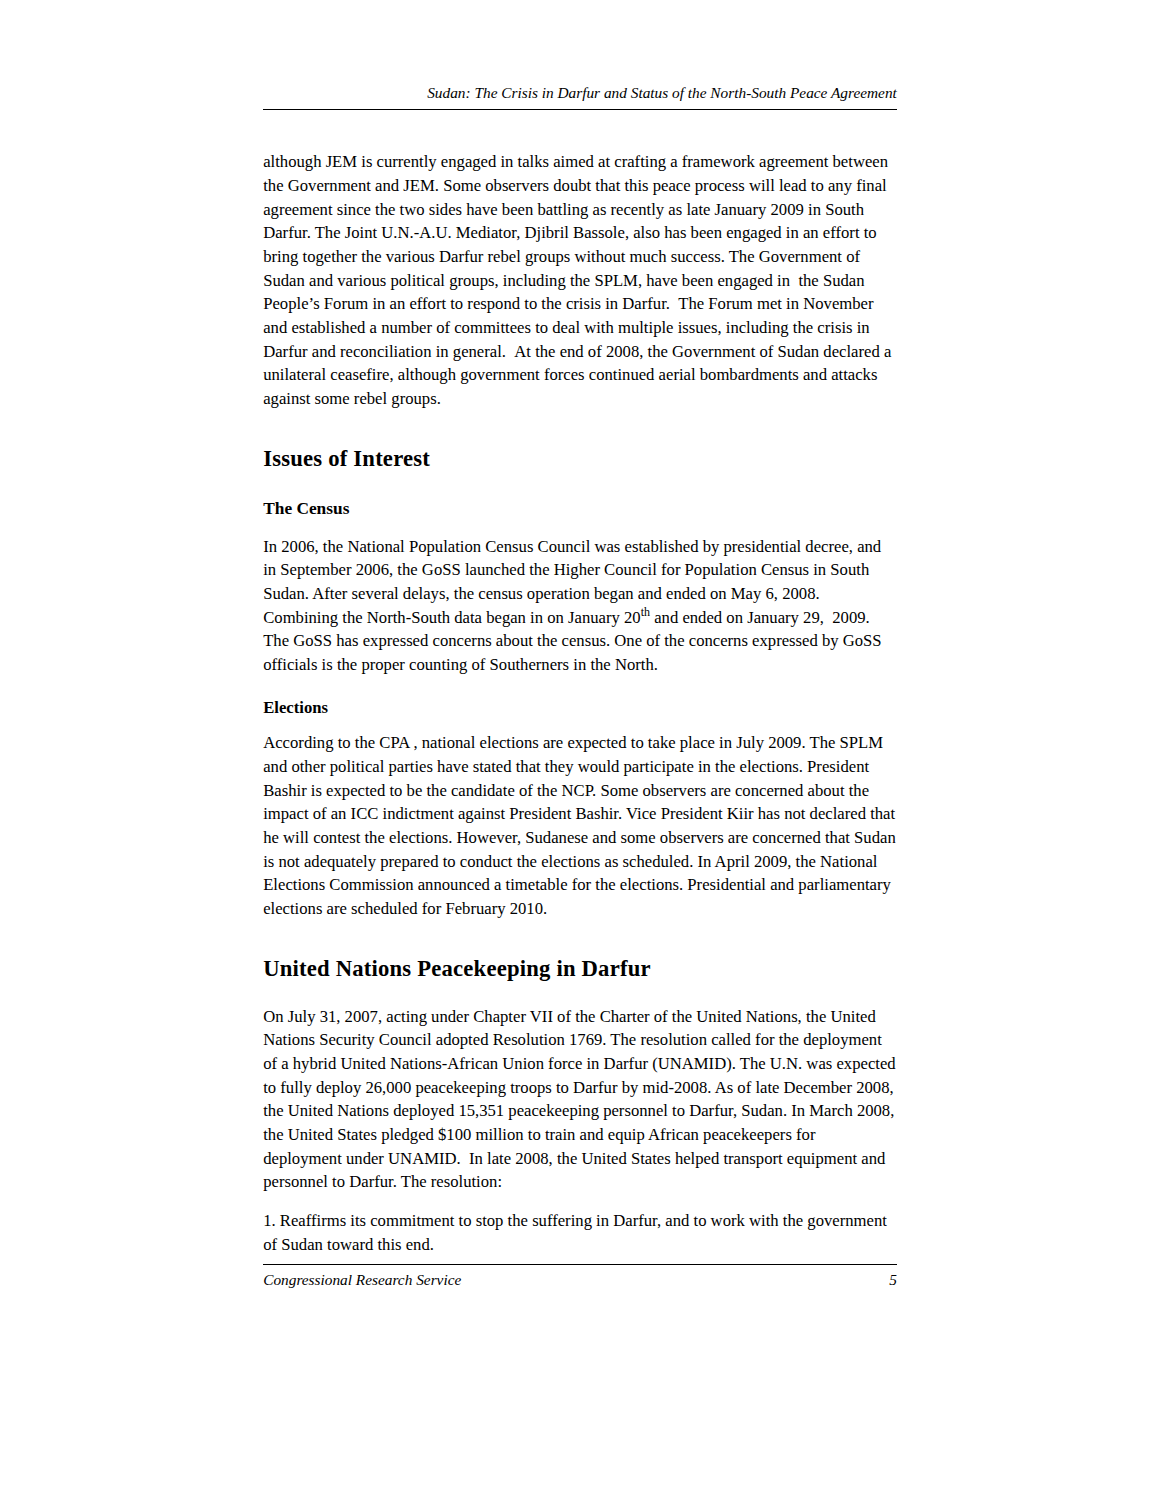Sudan: The Crisis in Darfur and Status of the North-South Peace Agreement
although JEM is currently engaged in talks aimed at crafting a framework agreement between the Government and JEM. Some observers doubt that this peace process will lead to any final agreement since the two sides have been battling as recently as late January 2009 in South Darfur. The Joint U.N.-A.U. Mediator, Djibril Bassole, also has been engaged in an effort to bring together the various Darfur rebel groups without much success. The Government of Sudan and various political groups, including the SPLM, have been engaged in the Sudan People’s Forum in an effort to respond to the crisis in Darfur. The Forum met in November and established a number of committees to deal with multiple issues, including the crisis in Darfur and reconciliation in general. At the end of 2008, the Government of Sudan declared a unilateral ceasefire, although government forces continued aerial bombardments and attacks against some rebel groups.
Issues of Interest
The Census
In 2006, the National Population Census Council was established by presidential decree, and in September 2006, the GoSS launched the Higher Council for Population Census in South Sudan. After several delays, the census operation began and ended on May 6, 2008. Combining the North-South data began in on January 20th and ended on January 29, 2009. The GoSS has expressed concerns about the census. One of the concerns expressed by GoSS officials is the proper counting of Southerners in the North.
Elections
According to the CPA , national elections are expected to take place in July 2009. The SPLM and other political parties have stated that they would participate in the elections. President Bashir is expected to be the candidate of the NCP. Some observers are concerned about the impact of an ICC indictment against President Bashir. Vice President Kiir has not declared that he will contest the elections. However, Sudanese and some observers are concerned that Sudan is not adequately prepared to conduct the elections as scheduled. In April 2009, the National Elections Commission announced a timetable for the elections. Presidential and parliamentary elections are scheduled for February 2010.
United Nations Peacekeeping in Darfur
On July 31, 2007, acting under Chapter VII of the Charter of the United Nations, the United Nations Security Council adopted Resolution 1769. The resolution called for the deployment of a hybrid United Nations-African Union force in Darfur (UNAMID). The U.N. was expected to fully deploy 26,000 peacekeeping troops to Darfur by mid-2008. As of late December 2008, the United Nations deployed 15,351 peacekeeping personnel to Darfur, Sudan. In March 2008, the United States pledged $100 million to train and equip African peacekeepers for deployment under UNAMID. In late 2008, the United States helped transport equipment and personnel to Darfur. The resolution:
1. Reaffirms its commitment to stop the suffering in Darfur, and to work with the government of Sudan toward this end.
Congressional Research Service 5